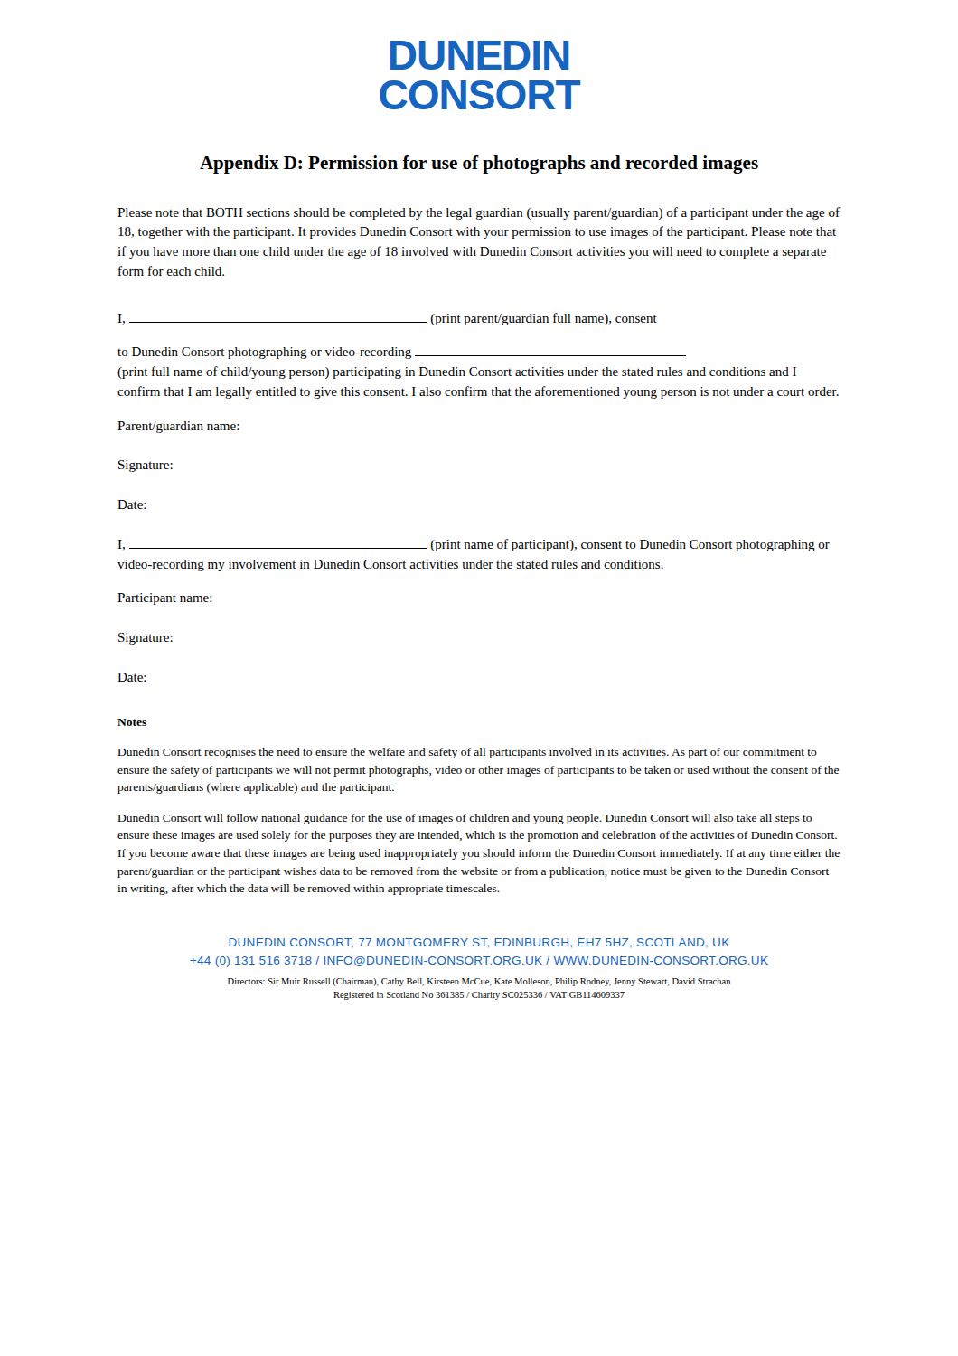DUNEDIN CONSORT
Appendix D: Permission for use of photographs and recorded images
Please note that BOTH sections should be completed by the legal guardian (usually parent/guardian) of a participant under the age of 18, together with the participant. It provides Dunedin Consort with your permission to use images of the participant. Please note that if you have more than one child under the age of 18 involved with Dunedin Consort activities you will need to complete a separate form for each child.
I, (print parent/guardian full name), consent
to Dunedin Consort photographing or video-recording
(print full name of child/young person) participating in Dunedin Consort activities under the stated rules and conditions and I confirm that I am legally entitled to give this consent. I also confirm that the aforementioned young person is not under a court order.
Parent/guardian name:
Signature:
Date:
I, (print name of participant), consent to Dunedin Consort photographing or video-recording my involvement in Dunedin Consort activities under the stated rules and conditions.
Participant name:
Signature:
Date:
Notes
Dunedin Consort recognises the need to ensure the welfare and safety of all participants involved in its activities. As part of our commitment to ensure the safety of participants we will not permit photographs, video or other images of participants to be taken or used without the consent of the parents/guardians (where applicable) and the participant.
Dunedin Consort will follow national guidance for the use of images of children and young people. Dunedin Consort will also take all steps to ensure these images are used solely for the purposes they are intended, which is the promotion and celebration of the activities of Dunedin Consort. If you become aware that these images are being used inappropriately you should inform the Dunedin Consort immediately. If at any time either the parent/guardian or the participant wishes data to be removed from the website or from a publication, notice must be given to the Dunedin Consort in writing, after which the data will be removed within appropriate timescales.
Dunedin Consort, 77 Montgomery St, Edinburgh, EH7 5HZ, Scotland, UK
+44 (0) 131 516 3718 / info@dunedin-consort.org.uk / www.dunedin-consort.org.uk
Directors: Sir Muir Russell (Chairman), Cathy Bell, Kirsteen McCue, Kate Molleson, Philip Rodney, Jenny Stewart, David Strachan
Registered in Scotland No 361385 / Charity SC025336 / VAT GB114609337